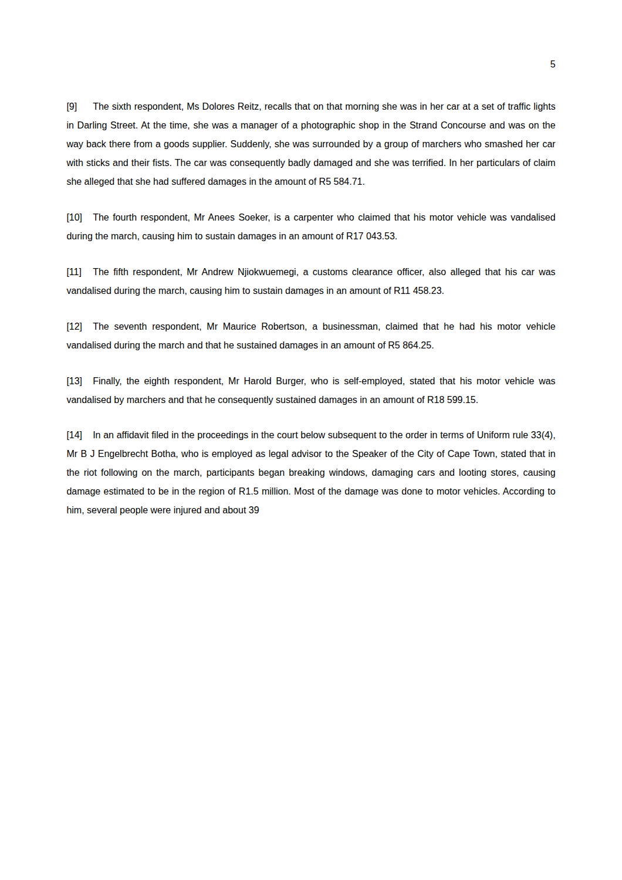5
[9] The sixth respondent, Ms Dolores Reitz, recalls that on that morning she was in her car at a set of traffic lights in Darling Street. At the time, she was a manager of a photographic shop in the Strand Concourse and was on the way back there from a goods supplier. Suddenly, she was surrounded by a group of marchers who smashed her car with sticks and their fists. The car was consequently badly damaged and she was terrified. In her particulars of claim she alleged that she had suffered damages in the amount of R5 584.71.
[10] The fourth respondent, Mr Anees Soeker, is a carpenter who claimed that his motor vehicle was vandalised during the march, causing him to sustain damages in an amount of R17 043.53.
[11] The fifth respondent, Mr Andrew Njiokwuemegi, a customs clearance officer, also alleged that his car was vandalised during the march, causing him to sustain damages in an amount of R11 458.23.
[12] The seventh respondent, Mr Maurice Robertson, a businessman, claimed that he had his motor vehicle vandalised during the march and that he sustained damages in an amount of R5 864.25.
[13] Finally, the eighth respondent, Mr Harold Burger, who is self-employed, stated that his motor vehicle was vandalised by marchers and that he consequently sustained damages in an amount of R18 599.15.
[14] In an affidavit filed in the proceedings in the court below subsequent to the order in terms of Uniform rule 33(4), Mr B J Engelbrecht Botha, who is employed as legal advisor to the Speaker of the City of Cape Town, stated that in the riot following on the march, participants began breaking windows, damaging cars and looting stores, causing damage estimated to be in the region of R1.5 million. Most of the damage was done to motor vehicles. According to him, several people were injured and about 39